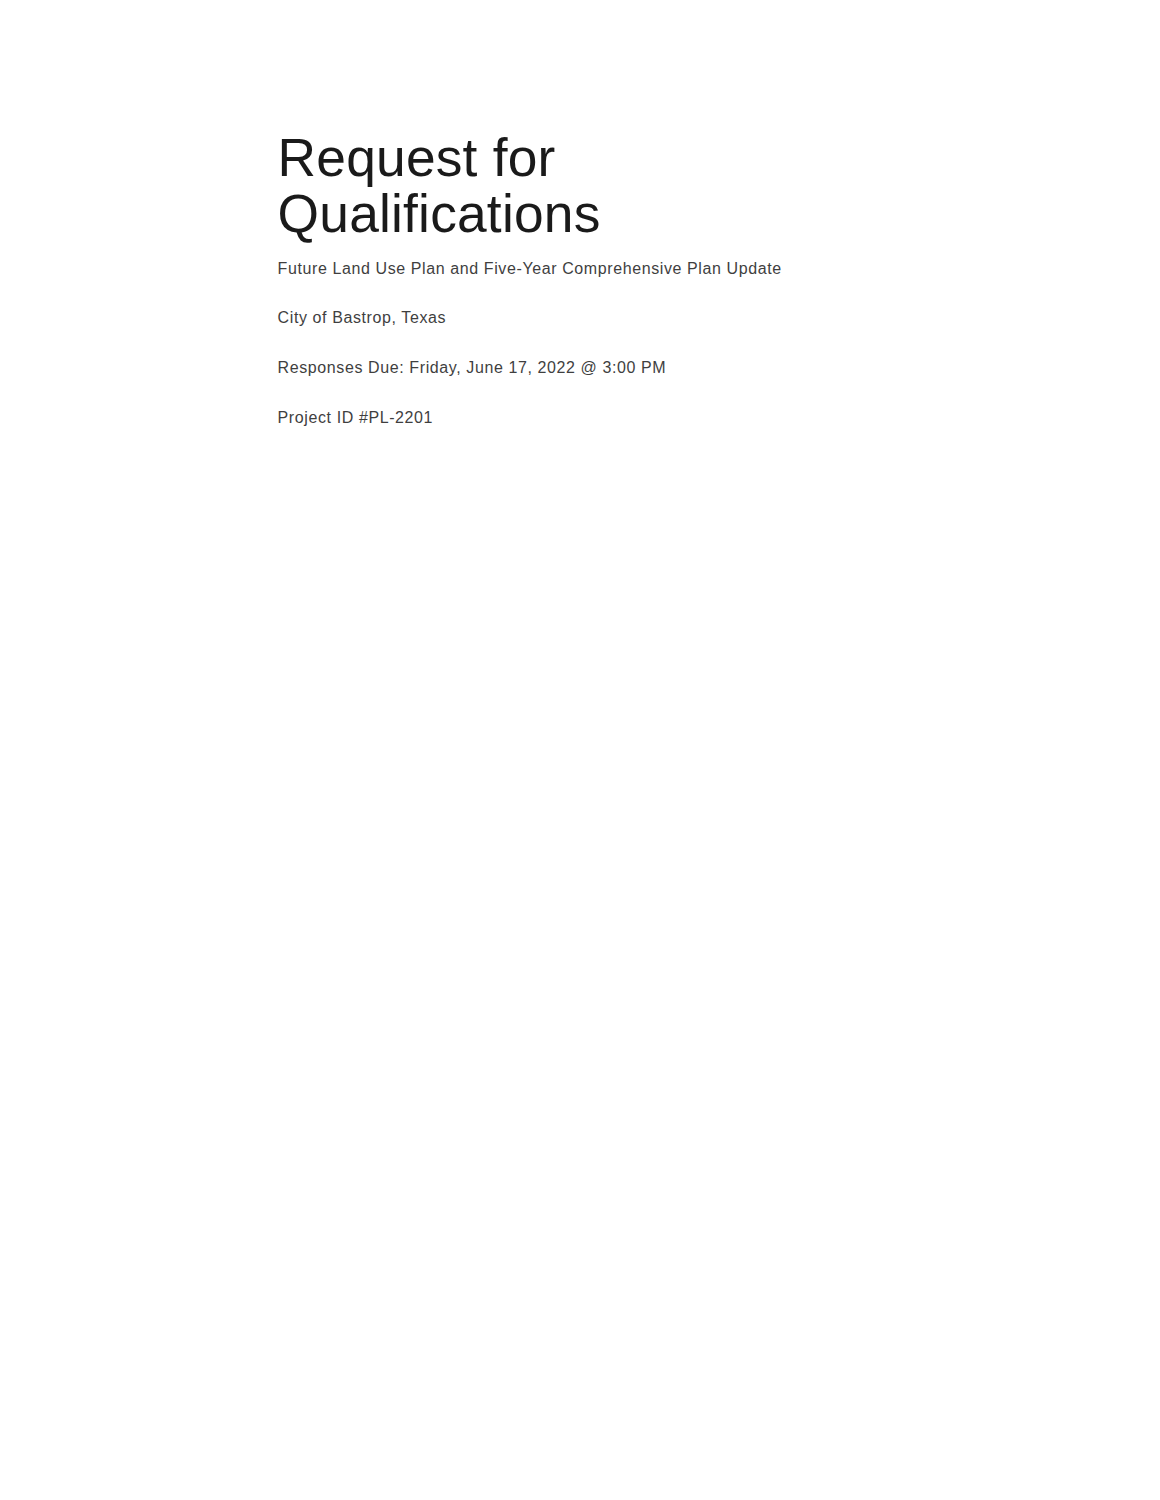Request for Qualifications
Future Land Use Plan and Five-Year Comprehensive Plan Update
City of Bastrop, Texas
Responses Due: Friday, June 17, 2022 @ 3:00 PM
Project ID #PL-2201